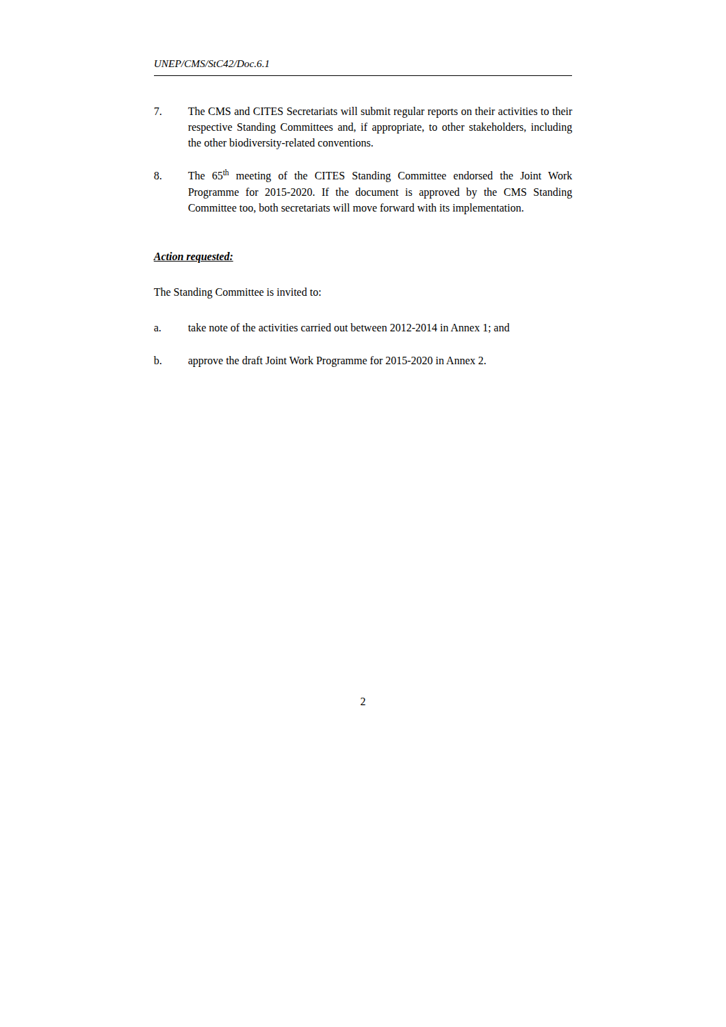UNEP/CMS/StC42/Doc.6.1
7. The CMS and CITES Secretariats will submit regular reports on their activities to their respective Standing Committees and, if appropriate, to other stakeholders, including the other biodiversity-related conventions.
8. The 65th meeting of the CITES Standing Committee endorsed the Joint Work Programme for 2015-2020. If the document is approved by the CMS Standing Committee too, both secretariats will move forward with its implementation.
Action requested:
The Standing Committee is invited to:
a. take note of the activities carried out between 2012-2014 in Annex 1; and
b. approve the draft Joint Work Programme for 2015-2020 in Annex 2.
2